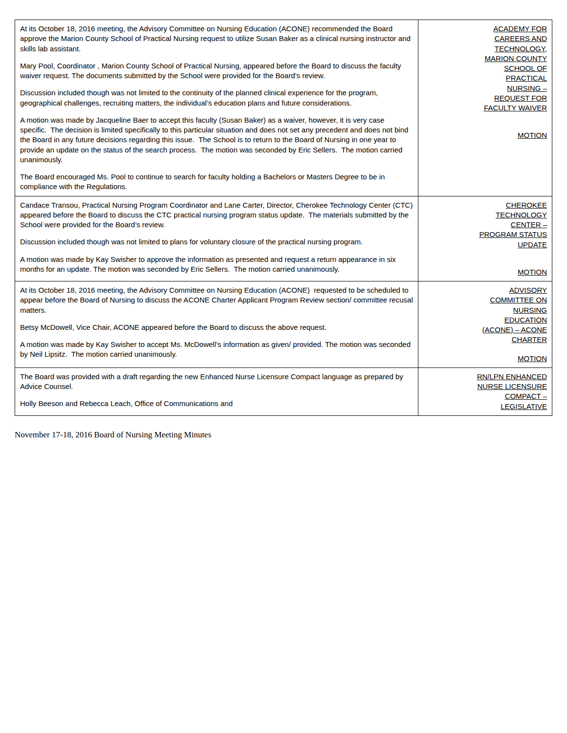| At its October 18, 2016 meeting, the Advisory Committee on Nursing Education (ACONE) recommended the Board approve the Marion County School of Practical Nursing request to utilize Susan Baker as a clinical nursing instructor and skills lab assistant. Mary Pool, Coordinator , Marion County School of Practical Nursing, appeared before the Board to discuss the faculty waiver request. The documents submitted by the School were provided for the Board’s review. Discussion included though was not limited to the continuity of the planned clinical experience for the program, geographical challenges, recruiting matters, the individual’s education plans and future considerations. A motion was made by Jacqueline Baer to accept this faculty (Susan Baker) as a waiver, however, it is very case specific. The decision is limited specifically to this particular situation and does not set any precedent and does not bind the Board in any future decisions regarding this issue. The School is to return to the Board of Nursing in one year to provide an update on the status of the search process. The motion was seconded by Eric Sellers. The motion carried unanimously. The Board encouraged Ms. Pool to continue to search for faculty holding a Bachelors or Masters Degree to be in compliance with the Regulations. | ACADEMY FOR CAREERS AND TECHNOLOGY, MARION COUNTY SCHOOL OF PRACTICAL NURSING – REQUEST FOR FACULTY WAIVER MOTION |
| Candace Transou, Practical Nursing Program Coordinator and Lane Carter, Director, Cherokee Technology Center (CTC) appeared before the Board to discuss the CTC practical nursing program status update. The materials submitted by the School were provided for the Board’s review. Discussion included though was not limited to plans for voluntary closure of the practical nursing program. A motion was made by Kay Swisher to approve the information as presented and request a return appearance in six months for an update. The motion was seconded by Eric Sellers. The motion carried unanimously. | CHEROKEE TECHNOLOGY CENTER – PROGRAM STATUS UPDATE MOTION |
| At its October 18, 2016 meeting, the Advisory Committee on Nursing Education (ACONE) requested to be scheduled to appear before the Board of Nursing to discuss the ACONE Charter Applicant Program Review section/ committee recusal matters. Betsy McDowell, Vice Chair, ACONE appeared before the Board to discuss the above request. A motion was made by Kay Swisher to accept Ms. McDowell’s information as given/ provided. The motion was seconded by Neil Lipsitz. The motion carried unanimously. | ADVISORY COMMITTEE ON NURSING EDUCATION (ACONE) – ACONE CHARTER MOTION |
| The Board was provided with a draft regarding the new Enhanced Nurse Licensure Compact language as prepared by Advice Counsel. Holly Beeson and Rebecca Leach, Office of Communications and | RN/LPN ENHANCED NURSE LICENSURE COMPACT – LEGISLATIVE |
November 17-18, 2016 Board of Nursing Meeting Minutes